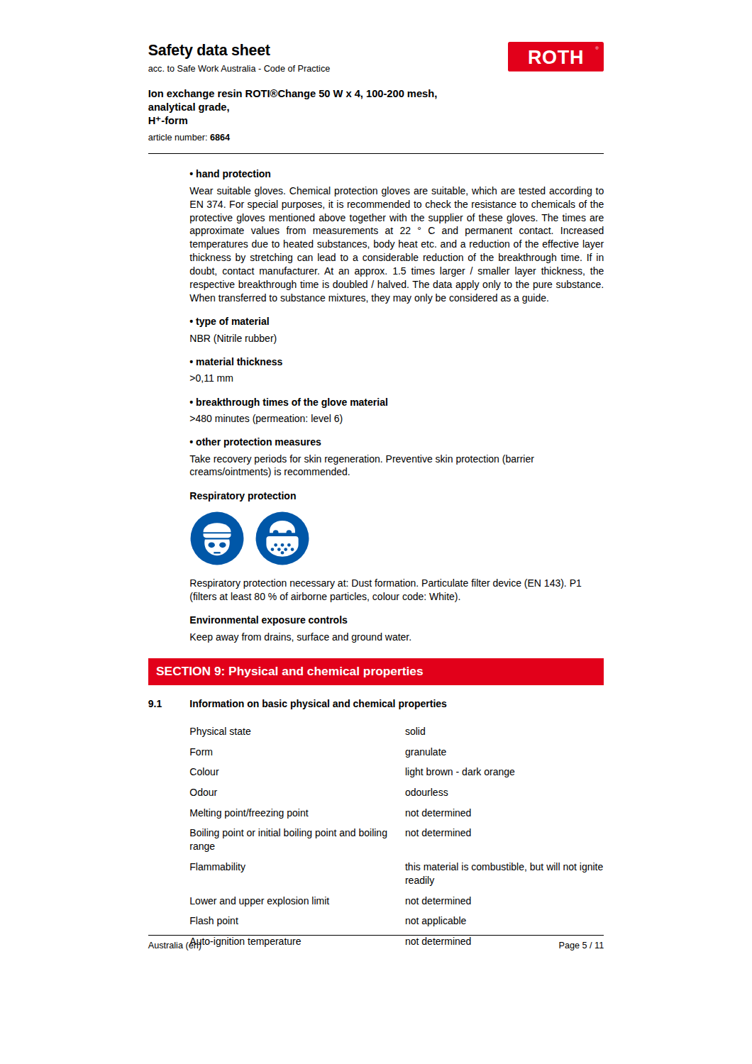Safety data sheet
acc. to Safe Work Australia - Code of Practice
Ion exchange resin ROTI®Change 50 W x 4, 100-200 mesh, analytical grade,
H⁺-form
article number: 6864
ROTH ®
• hand protection
Wear suitable gloves. Chemical protection gloves are suitable, which are tested according to EN 374. For special purposes, it is recommended to check the resistance to chemicals of the protective gloves mentioned above together with the supplier of these gloves. The times are approximate values from measurements at 22 ° C and permanent contact. Increased temperatures due to heated substances, body heat etc. and a reduction of the effective layer thickness by stretching can lead to a considerable reduction of the breakthrough time. If in doubt, contact manufacturer. At an approx. 1.5 times larger / smaller layer thickness, the respective breakthrough time is doubled / halved. The data apply only to the pure substance. When transferred to substance mixtures, they may only be considered as a guide.
• type of material
NBR (Nitrile rubber)
• material thickness
>0,11 mm
• breakthrough times of the glove material
>480 minutes (permeation: level 6)
• other protection measures
Take recovery periods for skin regeneration. Preventive skin protection (barrier creams/ointments) is recommended.
Respiratory protection
Respiratory protection necessary at: Dust formation. Particulate filter device (EN 143). P1 (filters at least 80 % of airborne particles, colour code: White).
Environmental exposure controls
Keep away from drains, surface and ground water.
SECTION 9: Physical and chemical properties
9.1
Information on basic physical and chemical properties
| Physical state | solid |
| Form | granulate |
| Colour | light brown - dark orange |
| Odour | odourless |
| Melting point/freezing point | not determined |
| Boiling point or initial boiling point and boiling range | not determined |
| Flammability | this material is combustible, but will not ignite readily |
| Lower and upper explosion limit | not determined |
| Flash point | not applicable |
| Auto-ignition temperature | not determined |
Australia (en) Page 5 / 11